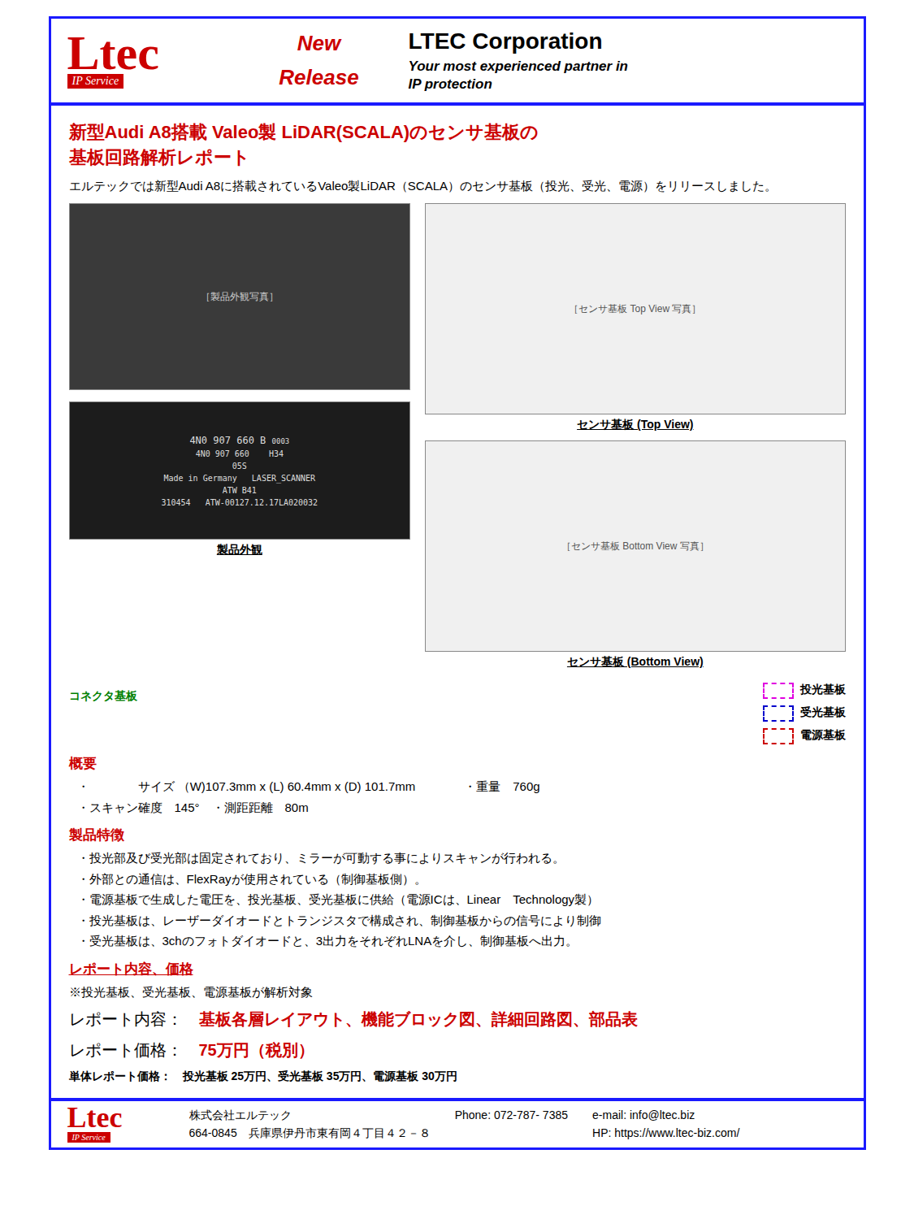Ltec
IP Service
New
Release
LTEC Corporation
Your most experienced partner in
IP protection
新型Audi A8搭載 Valeo製 LiDAR(SCALA)のセンサ基板の
基板回路解析レポート
エルテックでは新型Audi A8に搭載されているValeo製LiDAR（SCALA）のセンサ基板（投光、受光、電源）をリリースしました。
［製品外観写真］
4N0 907 660 B 0003
4N0 907 660 H34
05S
Made in Germany LASER_SCANNER
ATW B41
310454 ATW-00127.12.17LA020032
製品外観
［センサ基板 Top View 写真］
センサ基板 (Top View)
［センサ基板 Bottom View 写真］
センサ基板 (Bottom View)
コネクタ基板
投光基板
受光基板
電源基板
概要
サイズ （W)107.3mm x (L) 60.4mm x (D) 101.7mm・重量　760g
スキャン確度　145°　・測距距離　80m
製品特徴
投光部及び受光部は固定されており、ミラーが可動する事によりスキャンが行われる。
外部との通信は、FlexRayが使用されている（制御基板側）。
電源基板で生成した電圧を、投光基板、受光基板に供給（電源ICは、Linear　Technology製）
投光基板は、レーザーダイオードとトランジスタで構成され、制御基板からの信号により制御
受光基板は、3chのフォトダイオードと、3出力をそれぞれLNAを介し、制御基板へ出力。
レポート内容、価格
※投光基板、受光基板、電源基板が解析対象
レポート内容：　基板各層レイアウト、機能ブロック図、詳細回路図、部品表
レポート価格：　75万円（税別）
単体レポート価格：　投光基板 25万円、受光基板 35万円、電源基板 30万円
Ltec
IP Service
株式会社エルテック
664-0845　兵庫県伊丹市東有岡４丁目４２－８
Phone: 072-787- 7385
e-mail: info@ltec.biz
HP: https://www.ltec-biz.com/